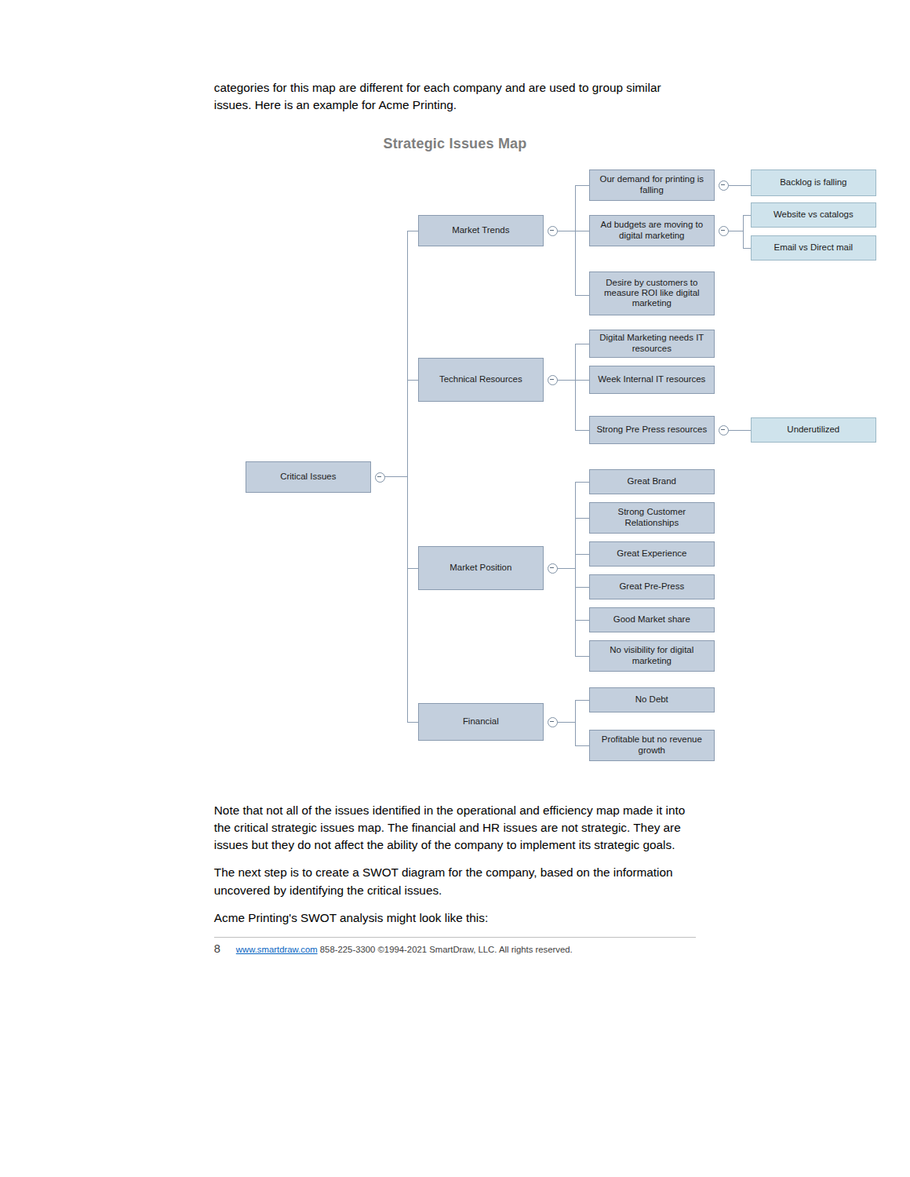categories for this map are different for each company and are used to group similar issues. Here is an example for Acme Printing.
Strategic Issues Map
Critical Issues
Market Trends
Our demand for printing is falling
Backlog is falling
Ad budgets are moving to digital marketing
Website vs catalogs
Email vs Direct mail
Desire by customers to measure ROI like digital marketing
Technical Resources
Digital Marketing needs IT resources
Week Internal IT resources
Strong Pre Press resources
Underutilized
Market Position
Great Brand
Strong Customer Relationships
Great Experience
Great Pre-Press
Good Market share
No visibility for digital marketing
Financial
No Debt
Profitable but no revenue growth
Note that not all of the issues identified in the operational and efficiency map made it into the critical strategic issues map. The financial and HR issues are not strategic. They are issues but they do not affect the ability of the company to implement its strategic goals.
The next step is to create a SWOT diagram for the company, based on the information uncovered by identifying the critical issues.
Acme Printing's SWOT analysis might look like this:
8 www.smartdraw.com 858-225-3300 ©1994-2021 SmartDraw, LLC. All rights reserved.